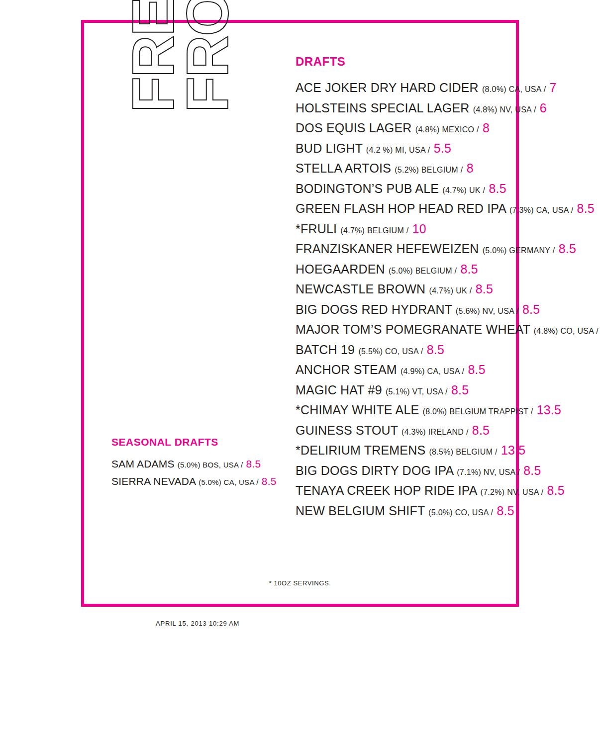FRESH & FROTHY
Seasonal Drafts
Sam Adams (5.0%) BOS, USA / 8.5
Sierra Nevada (5.0%) CA, USA / 8.5
Drafts
Ace Joker Dry Hard Cider (8.0%) CA, USA / 7
Holsteins Special Lager (4.8%) NV, USA / 6
Dos Equis Lager (4.8%) Mexico / 8
Bud Light (4.2 %) MI, USA / 5.5
Stella Artois (5.2%) Belgium / 8
Bodington’s Pub Ale (4.7%) UK / 8.5
Green Flash Hop Head Red IPA (7.3%) CA, USA / 8.5
*Fruli (4.7%) Belgium / 10
Franziskaner Hefeweizen (5.0%) Germany / 8.5
Hoegaarden (5.0%) Belgium / 8.5
Newcastle Brown (4.7%) UK / 8.5
Big Dogs Red Hydrant (5.6%) NV, USA / 8.5
Major Tom’s Pomegranate Wheat (4.8%) CO, USA / 8.5
Batch 19 (5.5%) CO, USA / 8.5
Anchor Steam (4.9%) CA, USA / 8.5
Magic Hat #9 (5.1%) VT, USA / 8.5
*Chimay White Ale (8.0%) Belgium Trappist / 13.5
Guiness Stout (4.3%) Ireland / 8.5
*Delirium Tremens (8.5%) Belgium / 13.5
Big Dogs Dirty Dog IPA (7.1%) NV, USA / 8.5
Tenaya Creek Hop Ride IPA (7.2%) NV, USA / 8.5
New Belgium Shift (5.0%) CO, USA / 8.5
* 10oz Servings.
April 15, 2013 10:29 AM